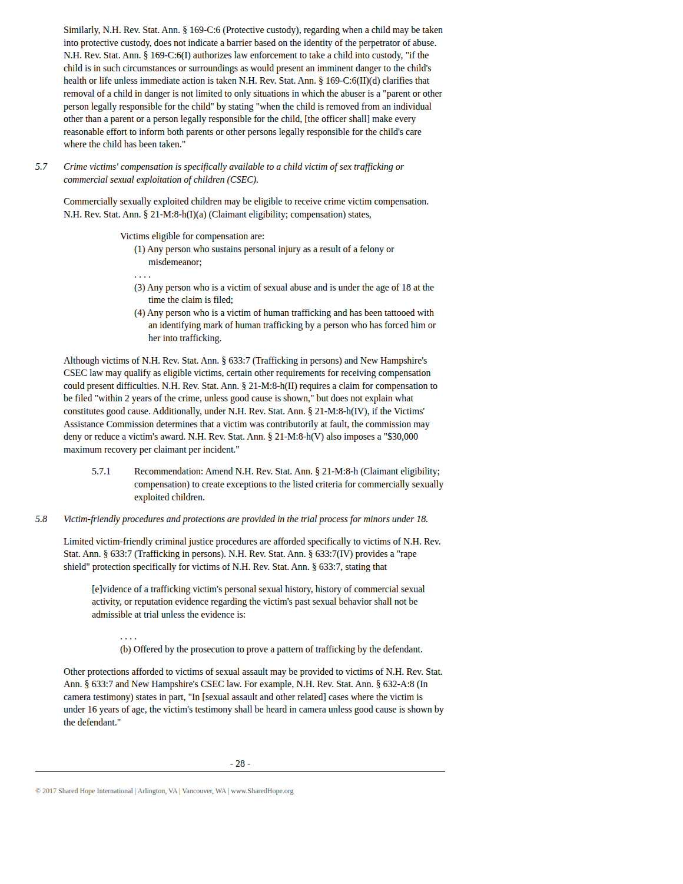Similarly, N.H. Rev. Stat. Ann. § 169-C:6 (Protective custody), regarding when a child may be taken into protective custody, does not indicate a barrier based on the identity of the perpetrator of abuse. N.H. Rev. Stat. Ann. § 169-C:6(I) authorizes law enforcement to take a child into custody, "if the child is in such circumstances or surroundings as would present an imminent danger to the child's health or life unless immediate action is taken N.H. Rev. Stat. Ann. § 169-C:6(II)(d) clarifies that removal of a child in danger is not limited to only situations in which the abuser is a "parent or other person legally responsible for the child" by stating "when the child is removed from an individual other than a parent or a person legally responsible for the child, [the officer shall] make every reasonable effort to inform both parents or other persons legally responsible for the child's care where the child has been taken."
5.7
Crime victims' compensation is specifically available to a child victim of sex trafficking or commercial sexual exploitation of children (CSEC).
Commercially sexually exploited children may be eligible to receive crime victim compensation. N.H. Rev. Stat. Ann. § 21-M:8-h(I)(a) (Claimant eligibility; compensation) states,
Victims eligible for compensation are:
(1) Any person who sustains personal injury as a result of a felony or misdemeanor;
. . . .
(3) Any person who is a victim of sexual abuse and is under the age of 18 at the time the claim is filed;
(4) Any person who is a victim of human trafficking and has been tattooed with an identifying mark of human trafficking by a person who has forced him or her into trafficking.
Although victims of N.H. Rev. Stat. Ann. § 633:7 (Trafficking in persons) and New Hampshire's CSEC law may qualify as eligible victims, certain other requirements for receiving compensation could present difficulties. N.H. Rev. Stat. Ann. § 21-M:8-h(II) requires a claim for compensation to be filed "within 2 years of the crime, unless good cause is shown," but does not explain what constitutes good cause. Additionally, under N.H. Rev. Stat. Ann. § 21-M:8-h(IV), if the Victims' Assistance Commission determines that a victim was contributorily at fault, the commission may deny or reduce a victim's award. N.H. Rev. Stat. Ann. § 21-M:8-h(V) also imposes a "$30,000 maximum recovery per claimant per incident."
5.7.1
Recommendation: Amend N.H. Rev. Stat. Ann. § 21-M:8-h (Claimant eligibility; compensation) to create exceptions to the listed criteria for commercially sexually exploited children.
5.8
Victim-friendly procedures and protections are provided in the trial process for minors under 18.
Limited victim-friendly criminal justice procedures are afforded specifically to victims of N.H. Rev. Stat. Ann. § 633:7 (Trafficking in persons). N.H. Rev. Stat. Ann. § 633:7(IV) provides a "rape shield" protection specifically for victims of N.H. Rev. Stat. Ann. § 633:7, stating that
[e]vidence of a trafficking victim's personal sexual history, history of commercial sexual activity, or reputation evidence regarding the victim's past sexual behavior shall not be admissible at trial unless the evidence is:
. . . .
(b) Offered by the prosecution to prove a pattern of trafficking by the defendant.
Other protections afforded to victims of sexual assault may be provided to victims of N.H. Rev. Stat. Ann. § 633:7 and New Hampshire's CSEC law. For example, N.H. Rev. Stat. Ann. § 632-A:8 (In camera testimony) states in part, "In [sexual assault and other related] cases where the victim is under 16 years of age, the victim's testimony shall be heard in camera unless good cause is shown by the defendant."
- 28 -
© 2017 Shared Hope International | Arlington, VA | Vancouver, WA | www.SharedHope.org